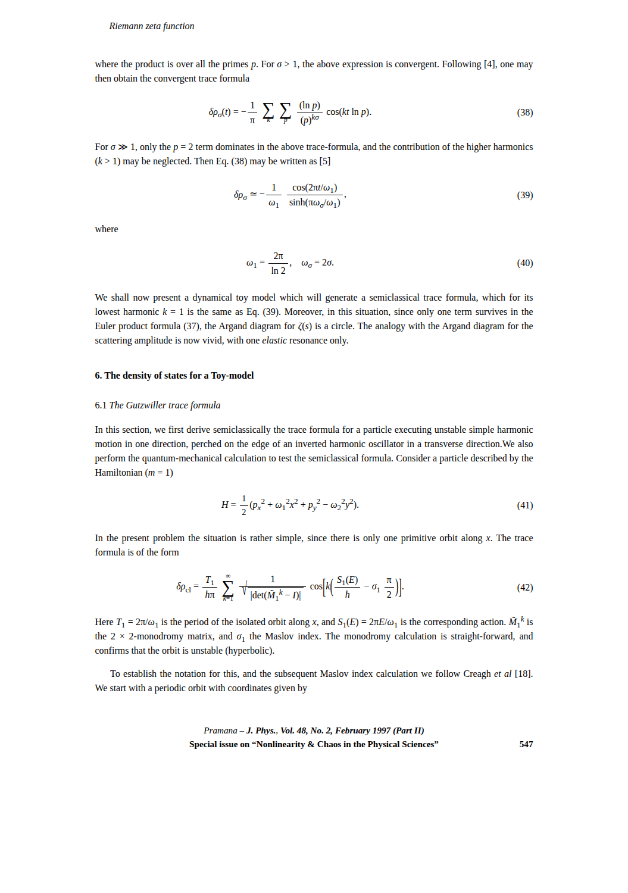Riemann zeta function
where the product is over all the primes p. For σ > 1, the above expression is convergent. Following [4], one may then obtain the convergent trace formula
δρσ(t) = −1 π ∑k ∑p (ln p)(p)kσ cos(kt ln p).
(38)
For σ ≫ 1, only the p = 2 term dominates in the above trace-formula, and the contribution of the higher harmonics (k > 1) may be neglected. Then Eq. (38) may be written as [5]
δρσ ≃ −1 ω1 cos(2πt/ω1) sinh(πωσ/ω1),
(39)
where
ω1 = 2π ln 2, ωσ = 2σ.
(40)
We shall now present a dynamical toy model which will generate a semiclassical trace formula, which for its lowest harmonic k = 1 is the same as Eq. (39). Moreover, in this situation, since only one term survives in the Euler product formula (37), the Argand diagram for ζ(s) is a circle. The analogy with the Argand diagram for the scattering amplitude is now vivid, with one elastic resonance only.
6. The density of states for a Toy-model
6.1 The Gutzwiller trace formula
In this section, we first derive semiclassically the trace formula for a particle executing unstable simple harmonic motion in one direction, perched on the edge of an inverted harmonic oscillator in a transverse direction.We also perform the quantum-mechanical calculation to test the semiclassical formula. Consider a particle described by the Hamiltonian (m = 1)
H = 12(px2 + ω12x2 + py2 − ω22y2).
(41)
In the present problem the situation is rather simple, since there is only one primitive orbit along x. The trace formula is of the form
δρcl = T1 ħπ ∞∑k=1 1√|det(M̃1k − I)| cos[k(S1(E) ħ − σ1 π 2)].
(42)
Here T1 = 2π/ω1 is the period of the isolated orbit along x, and S1(E) = 2πE/ω1 is the corresponding action. M̃1k is the 2 × 2-monodromy matrix, and σ1 the Maslov index. The monodromy calculation is straight-forward, and confirms that the orbit is unstable (hyperbolic).
To establish the notation for this, and the subsequent Maslov index calculation we follow Creagh et al [18]. We start with a periodic orbit with coordinates given by
Pramana – J. Phys., Vol. 48, No. 2, February 1997 (Part II)
Special issue on “Nonlinearity & Chaos in the Physical Sciences”547